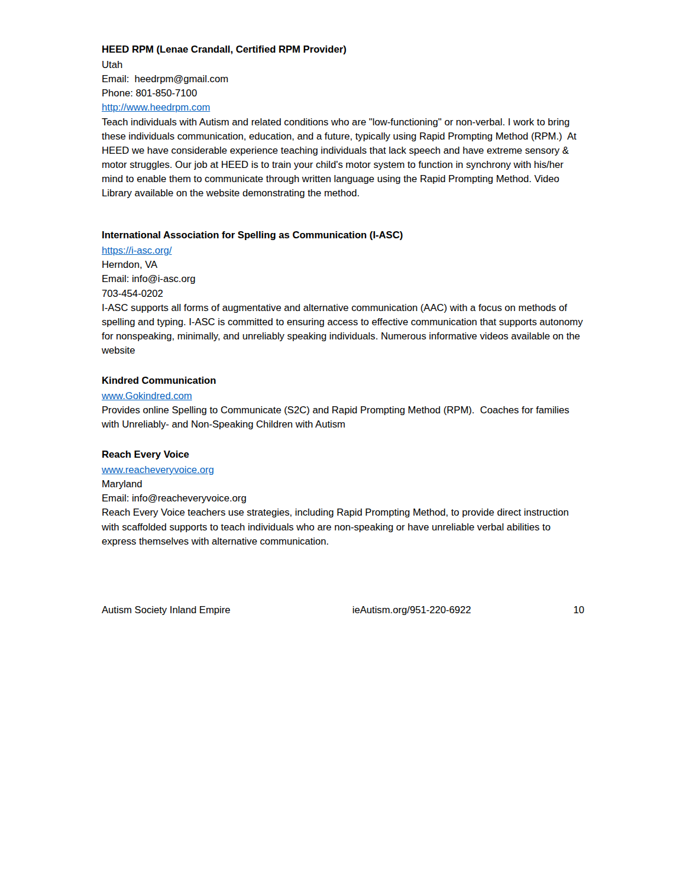HEED RPM (Lenae Crandall, Certified RPM Provider)
Utah
Email: heedrpm@gmail.com
Phone: 801-850-7100
http://www.heedrpm.com
Teach individuals with Autism and related conditions who are "low-functioning" or non-verbal. I work to bring these individuals communication, education, and a future, typically using Rapid Prompting Method (RPM.) At HEED we have considerable experience teaching individuals that lack speech and have extreme sensory & motor struggles. Our job at HEED is to train your child's motor system to function in synchrony with his/her mind to enable them to communicate through written language using the Rapid Prompting Method. Video Library available on the website demonstrating the method.
International Association for Spelling as Communication (I-ASC)
https://i-asc.org/
Herndon, VA
Email: info@i-asc.org
703-454-0202
I-ASC supports all forms of augmentative and alternative communication (AAC) with a focus on methods of spelling and typing. I-ASC is committed to ensuring access to effective communication that supports autonomy for nonspeaking, minimally, and unreliably speaking individuals. Numerous informative videos available on the website
Kindred Communication
www.Gokindred.com
Provides online Spelling to Communicate (S2C) and Rapid Prompting Method (RPM). Coaches for families with Unreliably- and Non-Speaking Children with Autism
Reach Every Voice
www.reacheveryvoice.org
Maryland
Email: info@reacheveryvoice.org
Reach Every Voice teachers use strategies, including Rapid Prompting Method, to provide direct instruction with scaffolded supports to teach individuals who are non-speaking or have unreliable verbal abilities to express themselves with alternative communication.
Autism Society Inland Empire
ieAutism.org/951-220-6922
10